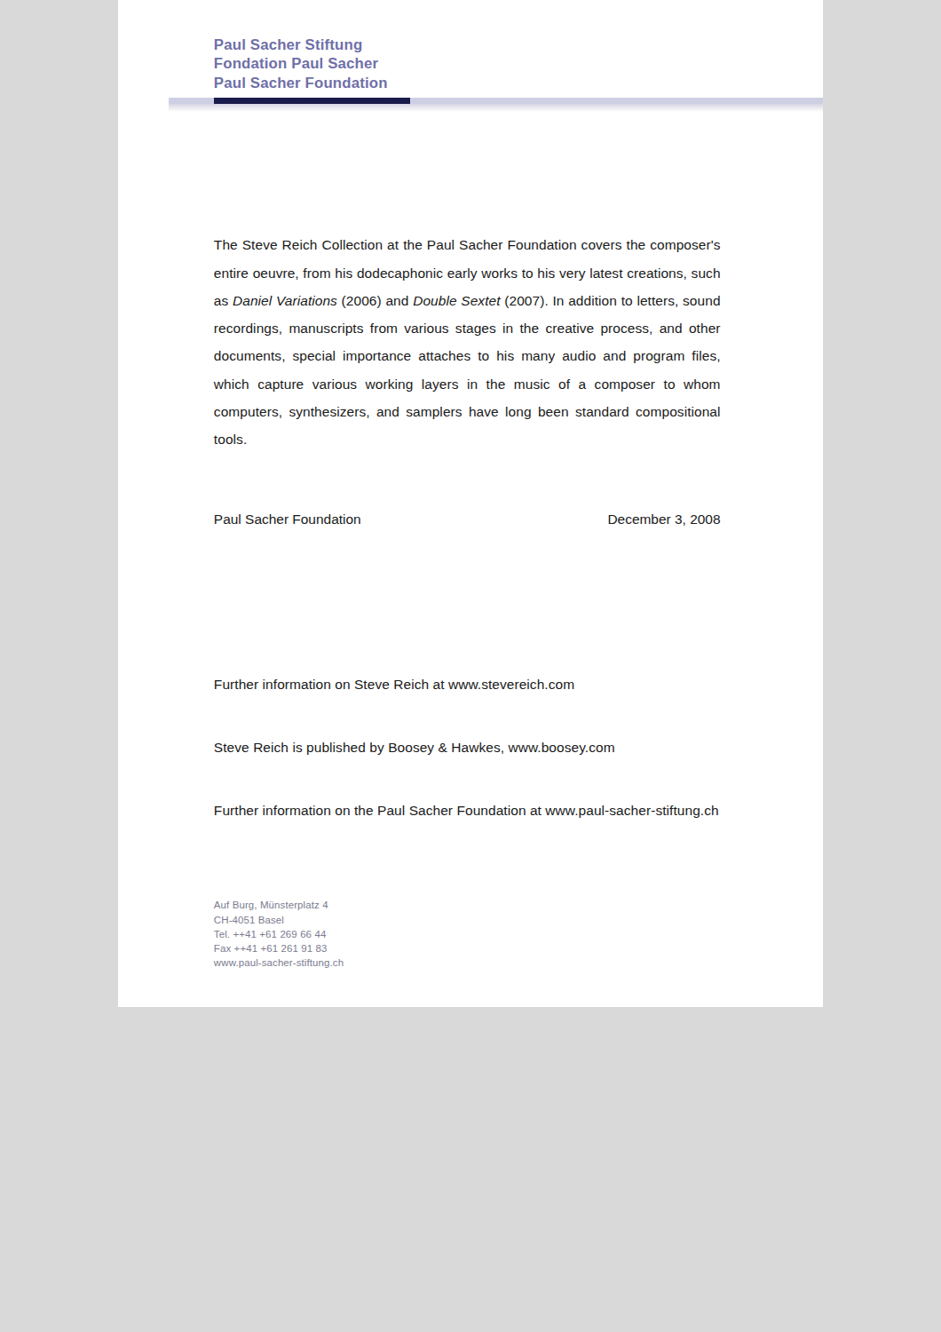Paul Sacher Stiftung Fondation Paul Sacher Paul Sacher Foundation
The Steve Reich Collection at the Paul Sacher Foundation covers the composer's entire oeuvre, from his dodecaphonic early works to his very latest creations, such as Daniel Variations (2006) and Double Sextet (2007). In addition to letters, sound recordings, manuscripts from various stages in the creative process, and other documents, special importance attaches to his many audio and program files, which capture various working layers in the music of a composer to whom computers, synthesizers, and samplers have long been standard compositional tools.
Paul Sacher Foundation December 3, 2008
Further information on Steve Reich at www.stevereich.com
Steve Reich is published by Boosey & Hawkes, www.boosey.com
Further information on the Paul Sacher Foundation at www.paul-sacher-stiftung.ch
Auf Burg, Münsterplatz 4
CH-4051 Basel
Tel. ++41 +61 269 66 44
Fax ++41 +61 261 91 83
www.paul-sacher-stiftung.ch